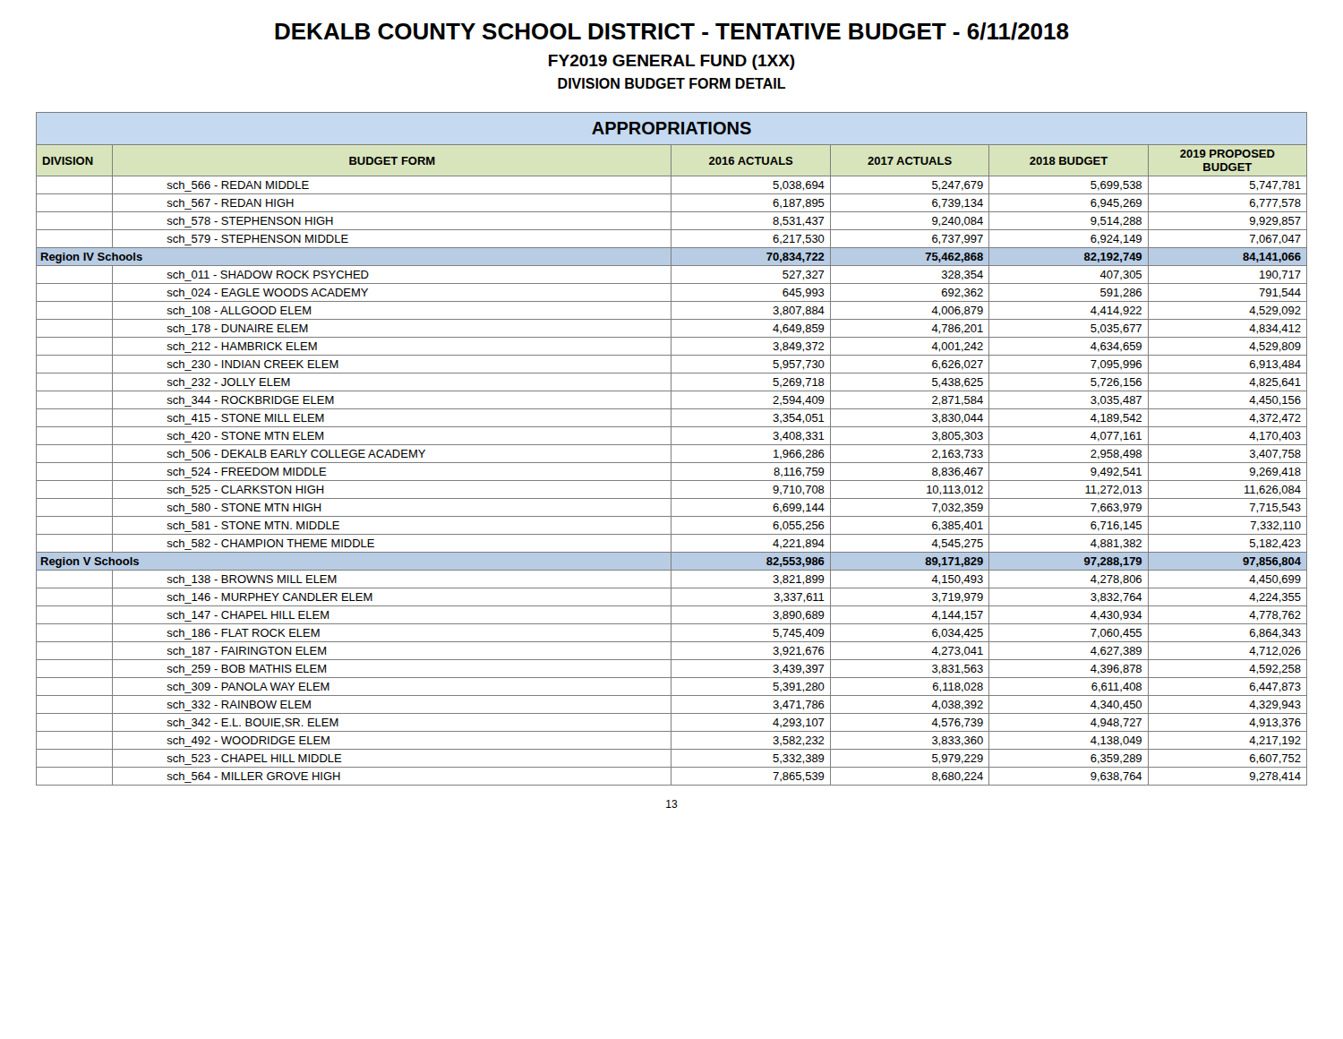DEKALB COUNTY SCHOOL DISTRICT - TENTATIVE BUDGET - 6/11/2018
FY2019 GENERAL FUND (1XX)
DIVISION BUDGET FORM DETAIL
| APPROPRIATIONS |
| --- |
| DIVISION | BUDGET FORM | 2016 ACTUALS | 2017 ACTUALS | 2018 BUDGET | 2019 PROPOSED BUDGET |
| | sch_566 - REDAN MIDDLE | 5,038,694 | 5,247,679 | 5,699,538 | 5,747,781 |
| | sch_567 - REDAN HIGH | 6,187,895 | 6,739,134 | 6,945,269 | 6,777,578 |
| | sch_578 - STEPHENSON HIGH | 8,531,437 | 9,240,084 | 9,514,288 | 9,929,857 |
| | sch_579 - STEPHENSON MIDDLE | 6,217,530 | 6,737,997 | 6,924,149 | 7,067,047 |
| Region IV Schools | 70,834,722 | 75,462,868 | 82,192,749 | 84,141,066 |
| | sch_011 - SHADOW ROCK PSYCHED | 527,327 | 328,354 | 407,305 | 190,717 |
| | sch_024 - EAGLE WOODS ACADEMY | 645,993 | 692,362 | 591,286 | 791,544 |
| | sch_108 - ALLGOOD ELEM | 3,807,884 | 4,006,879 | 4,414,922 | 4,529,092 |
| | sch_178 - DUNAIRE ELEM | 4,649,859 | 4,786,201 | 5,035,677 | 4,834,412 |
| | sch_212 - HAMBRICK ELEM | 3,849,372 | 4,001,242 | 4,634,659 | 4,529,809 |
| | sch_230 - INDIAN CREEK ELEM | 5,957,730 | 6,626,027 | 7,095,996 | 6,913,484 |
| | sch_232 - JOLLY ELEM | 5,269,718 | 5,438,625 | 5,726,156 | 4,825,641 |
| | sch_344 - ROCKBRIDGE ELEM | 2,594,409 | 2,871,584 | 3,035,487 | 4,450,156 |
| | sch_415 - STONE MILL ELEM | 3,354,051 | 3,830,044 | 4,189,542 | 4,372,472 |
| | sch_420 - STONE MTN ELEM | 3,408,331 | 3,805,303 | 4,077,161 | 4,170,403 |
| | sch_506 - DEKALB EARLY COLLEGE ACADEMY | 1,966,286 | 2,163,733 | 2,958,498 | 3,407,758 |
| | sch_524 - FREEDOM MIDDLE | 8,116,759 | 8,836,467 | 9,492,541 | 9,269,418 |
| | sch_525 - CLARKSTON HIGH | 9,710,708 | 10,113,012 | 11,272,013 | 11,626,084 |
| | sch_580 - STONE MTN HIGH | 6,699,144 | 7,032,359 | 7,663,979 | 7,715,543 |
| | sch_581 - STONE MTN. MIDDLE | 6,055,256 | 6,385,401 | 6,716,145 | 7,332,110 |
| | sch_582 - CHAMPION THEME MIDDLE | 4,221,894 | 4,545,275 | 4,881,382 | 5,182,423 |
| Region V Schools | 82,553,986 | 89,171,829 | 97,288,179 | 97,856,804 |
| | sch_138 - BROWNS MILL ELEM | 3,821,899 | 4,150,493 | 4,278,806 | 4,450,699 |
| | sch_146 - MURPHEY CANDLER ELEM | 3,337,611 | 3,719,979 | 3,832,764 | 4,224,355 |
| | sch_147 - CHAPEL HILL ELEM | 3,890,689 | 4,144,157 | 4,430,934 | 4,778,762 |
| | sch_186 - FLAT ROCK ELEM | 5,745,409 | 6,034,425 | 7,060,455 | 6,864,343 |
| | sch_187 - FAIRINGTON ELEM | 3,921,676 | 4,273,041 | 4,627,389 | 4,712,026 |
| | sch_259 - BOB MATHIS ELEM | 3,439,397 | 3,831,563 | 4,396,878 | 4,592,258 |
| | sch_309 - PANOLA WAY ELEM | 5,391,280 | 6,118,028 | 6,611,408 | 6,447,873 |
| | sch_332 - RAINBOW ELEM | 3,471,786 | 4,038,392 | 4,340,450 | 4,329,943 |
| | sch_342 - E.L. BOUIE,SR. ELEM | 4,293,107 | 4,576,739 | 4,948,727 | 4,913,376 |
| | sch_492 - WOODRIDGE ELEM | 3,582,232 | 3,833,360 | 4,138,049 | 4,217,192 |
| | sch_523 - CHAPEL HILL MIDDLE | 5,332,389 | 5,979,229 | 6,359,289 | 6,607,752 |
| | sch_564 - MILLER GROVE HIGH | 7,865,539 | 8,680,224 | 9,638,764 | 9,278,414 |
13